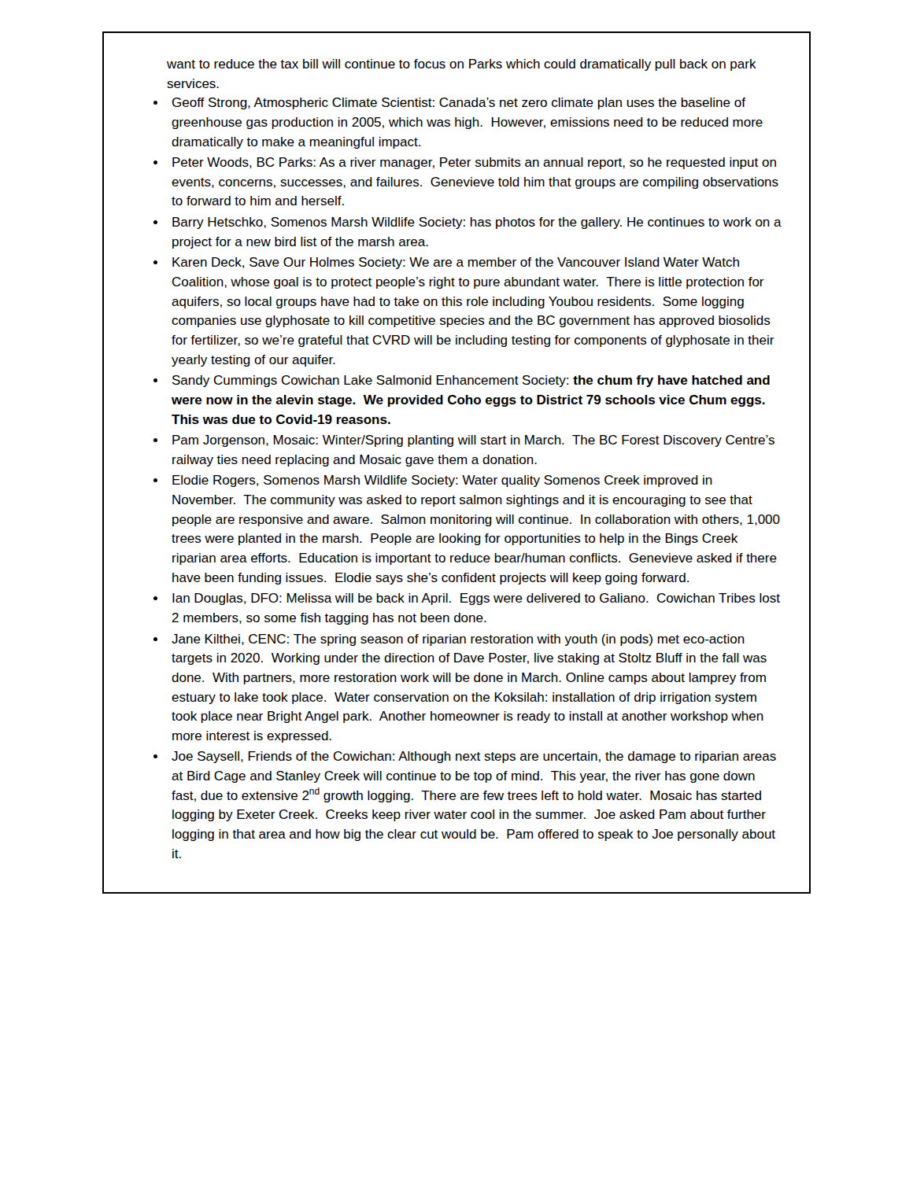want to reduce the tax bill will continue to focus on Parks which could dramatically pull back on park services.
Geoff Strong, Atmospheric Climate Scientist: Canada’s net zero climate plan uses the baseline of greenhouse gas production in 2005, which was high. However, emissions need to be reduced more dramatically to make a meaningful impact.
Peter Woods, BC Parks: As a river manager, Peter submits an annual report, so he requested input on events, concerns, successes, and failures. Genevieve told him that groups are compiling observations to forward to him and herself.
Barry Hetschko, Somenos Marsh Wildlife Society: has photos for the gallery. He continues to work on a project for a new bird list of the marsh area.
Karen Deck, Save Our Holmes Society: We are a member of the Vancouver Island Water Watch Coalition, whose goal is to protect people’s right to pure abundant water. There is little protection for aquifers, so local groups have had to take on this role including Youbou residents. Some logging companies use glyphosate to kill competitive species and the BC government has approved biosolids for fertilizer, so we’re grateful that CVRD will be including testing for components of glyphosate in their yearly testing of our aquifer.
Sandy Cummings Cowichan Lake Salmonid Enhancement Society: the chum fry have hatched and were now in the alevin stage. We provided Coho eggs to District 79 schools vice Chum eggs. This was due to Covid-19 reasons.
Pam Jorgenson, Mosaic: Winter/Spring planting will start in March. The BC Forest Discovery Centre’s railway ties need replacing and Mosaic gave them a donation.
Elodie Rogers, Somenos Marsh Wildlife Society: Water quality Somenos Creek improved in November. The community was asked to report salmon sightings and it is encouraging to see that people are responsive and aware. Salmon monitoring will continue. In collaboration with others, 1,000 trees were planted in the marsh. People are looking for opportunities to help in the Bings Creek riparian area efforts. Education is important to reduce bear/human conflicts. Genevieve asked if there have been funding issues. Elodie says she’s confident projects will keep going forward.
Ian Douglas, DFO: Melissa will be back in April. Eggs were delivered to Galiano. Cowichan Tribes lost 2 members, so some fish tagging has not been done.
Jane Kilthei, CENC: The spring season of riparian restoration with youth (in pods) met eco-action targets in 2020. Working under the direction of Dave Poster, live staking at Stoltz Bluff in the fall was done. With partners, more restoration work will be done in March. Online camps about lamprey from estuary to lake took place. Water conservation on the Koksilah: installation of drip irrigation system took place near Bright Angel park. Another homeowner is ready to install at another workshop when more interest is expressed.
Joe Saysell, Friends of the Cowichan: Although next steps are uncertain, the damage to riparian areas at Bird Cage and Stanley Creek will continue to be top of mind. This year, the river has gone down fast, due to extensive 2nd growth logging. There are few trees left to hold water. Mosaic has started logging by Exeter Creek. Creeks keep river water cool in the summer. Joe asked Pam about further logging in that area and how big the clear cut would be. Pam offered to speak to Joe personally about it.